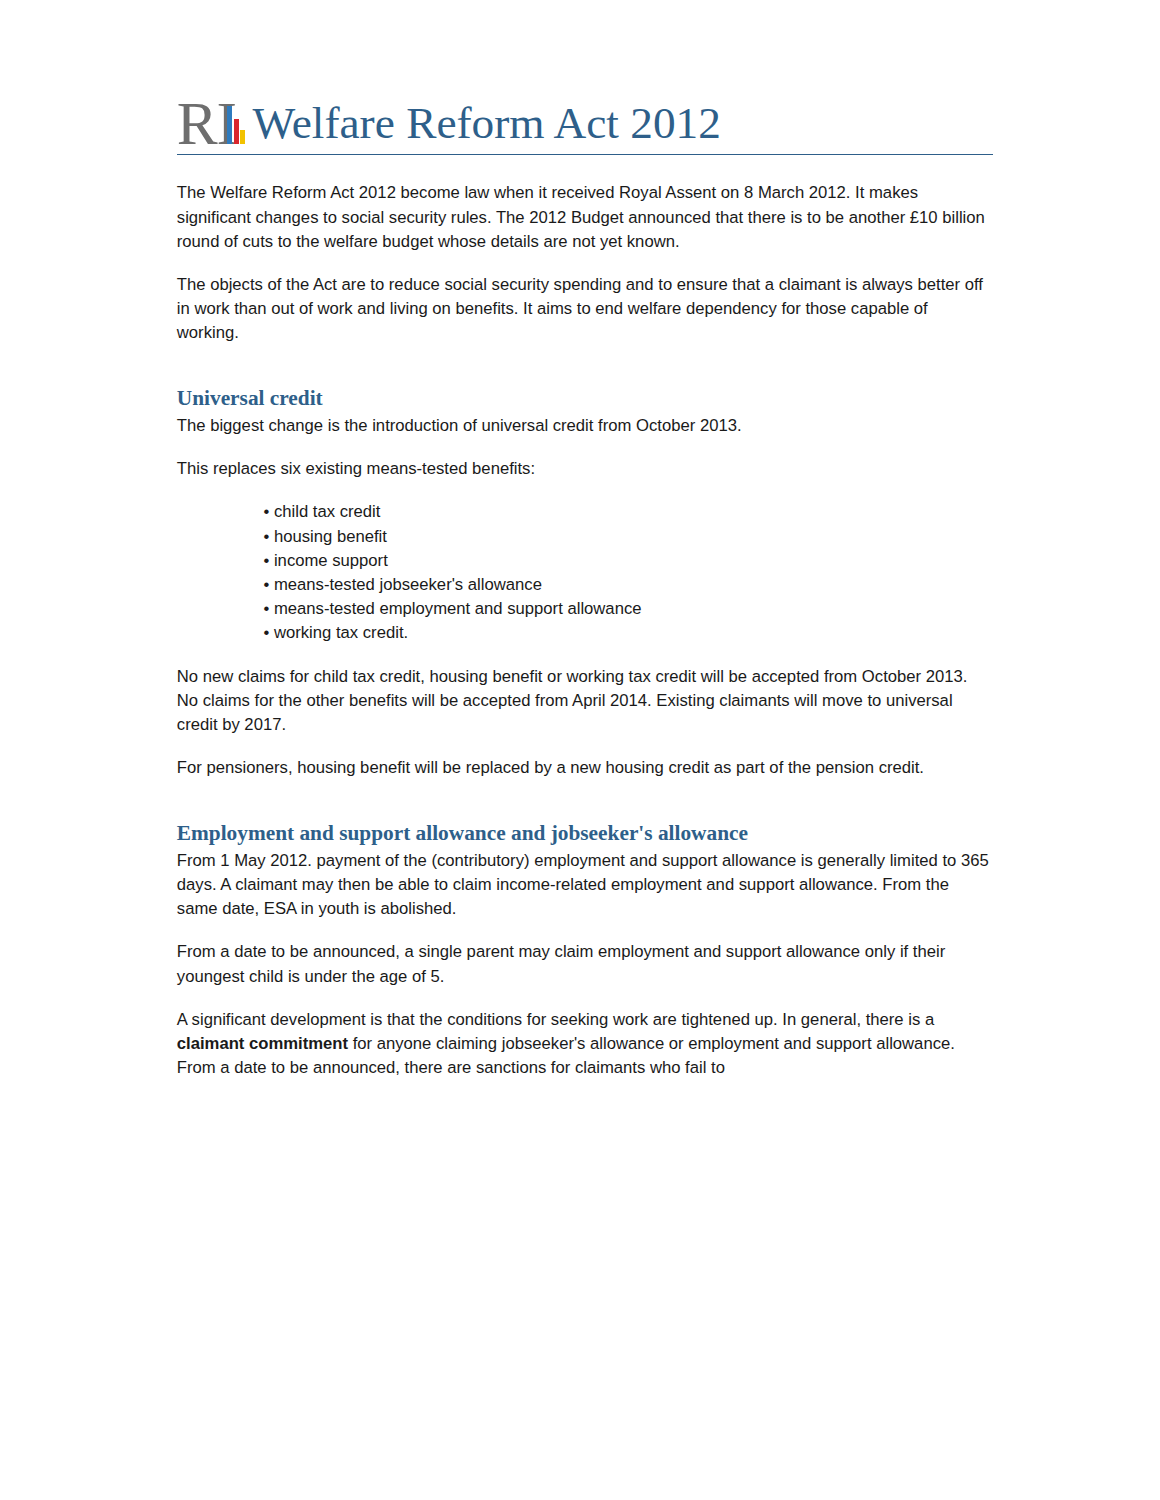RI
Welfare Reform Act 2012
The Welfare Reform Act 2012 become law when it received Royal Assent on 8 March 2012. It makes significant changes to social security rules. The 2012 Budget announced that there is to be another £10 billion round of cuts to the welfare budget whose details are not yet known.
The objects of the Act are to reduce social security spending and to ensure that a claimant is always better off in work than out of work and living on benefits. It aims to end welfare dependency for those capable of working.
Universal credit
The biggest change is the introduction of universal credit from October 2013.
This replaces six existing means-tested benefits:
child tax credit
housing benefit
income support
means-tested jobseeker's allowance
means-tested employment and support allowance
working tax credit.
No new claims for child tax credit, housing benefit or working tax credit will be accepted from October 2013. No claims for the other benefits will be accepted from April 2014. Existing claimants will move to universal credit by 2017.
For pensioners, housing benefit will be replaced by a new housing credit as part of the pension credit.
Employment and support allowance and jobseeker's allowance
From 1 May 2012. payment of the (contributory) employment and support allowance is generally limited to 365 days. A claimant may then be able to claim income-related employment and support allowance. From the same date, ESA in youth is abolished.
From a date to be announced, a single parent may claim employment and support allowance only if their youngest child is under the age of 5.
A significant development is that the conditions for seeking work are tightened up. In general, there is a claimant commitment for anyone claiming jobseeker's allowance or employment and support allowance. From a date to be announced, there are sanctions for claimants who fail to